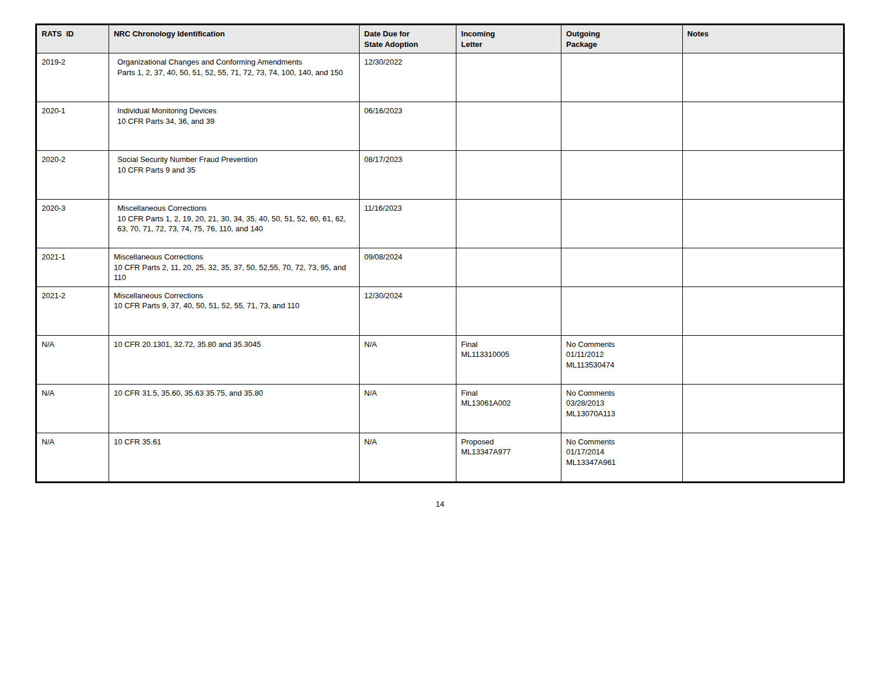| RATS ID | NRC Chronology Identification | Date Due for State Adoption | Incoming Letter | Outgoing Package | Notes |
| --- | --- | --- | --- | --- | --- |
| 2019-2 | Organizational Changes and Conforming Amendments Parts 1, 2, 37, 40, 50, 51, 52, 55, 71, 72, 73, 74, 100, 140, and 150 | 12/30/2022 | | | |
| 2020-1 | Individual Monitoring Devices 10 CFR Parts 34, 36, and 39 | 06/16/2023 | | | |
| 2020-2 | Social Security Number Fraud Prevention 10 CFR Parts 9 and 35 | 08/17/2023 | | | |
| 2020-3 | Miscellaneous Corrections 10 CFR Parts 1, 2, 19, 20, 21, 30, 34, 35, 40, 50, 51, 52, 60, 61, 62, 63, 70, 71, 72, 73, 74, 75, 76, 110, and 140 | 11/16/2023 | | | |
| 2021-1 | Miscellaneous Corrections 10 CFR Parts 2, 11, 20, 25, 32, 35, 37, 50, 52,55, 70, 72, 73, 95, and 110 | 09/08/2024 | | | |
| 2021-2 | Miscellaneous Corrections 10 CFR Parts 9, 37, 40, 50, 51, 52, 55, 71, 73, and 110 | 12/30/2024 | | | |
| N/A | 10 CFR 20.1301, 32.72, 35.80 and 35.3045 | N/A | Final ML113310005 | No Comments 01/11/2012 ML113530474 | |
| N/A | 10 CFR 31.5, 35.60, 35.63 35.75, and 35.80 | N/A | Final ML13061A002 | No Comments 03/28/2013 ML13070A113 | |
| N/A | 10 CFR 35.61 | N/A | Proposed ML13347A977 | No Comments 01/17/2014 ML13347A961 | |
14